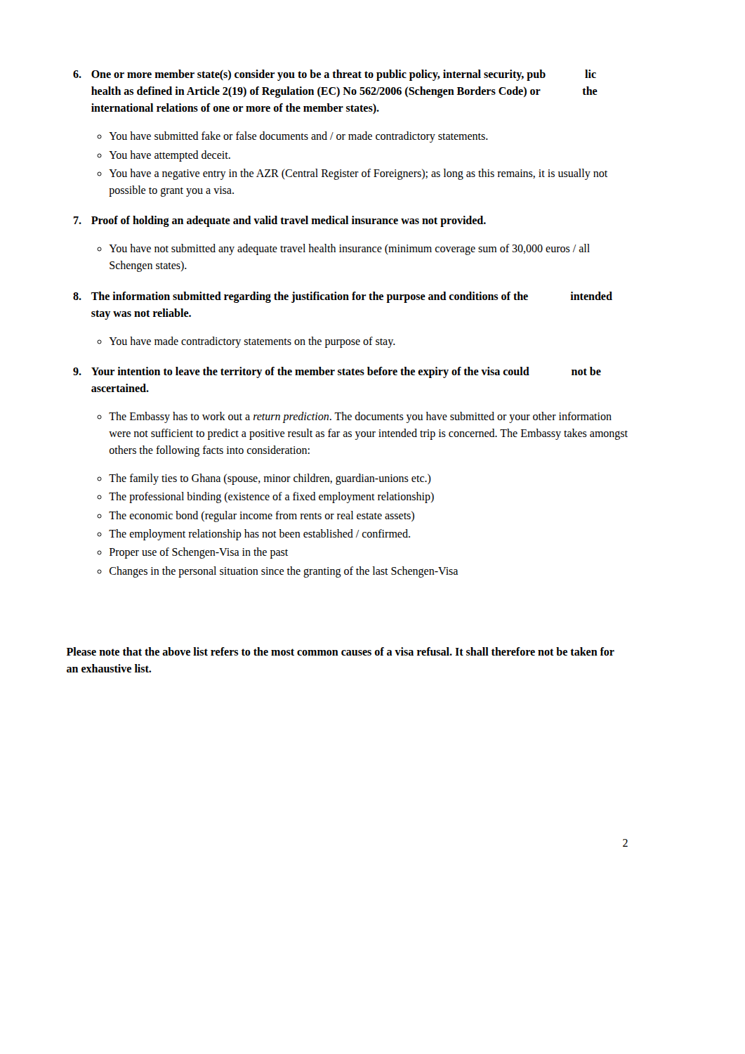One or more member state(s) consider you to be a threat to public policy, internal security, pub lic health as defined in Article 2(19) of Regulation (EC) No 562/2006 (Schengen Borders Code) or the international relations of one or more of the member states).
You have submitted fake or false documents and / or made contradictory statements.
You have attempted deceit.
You have a negative entry in the AZR (Central Register of Foreigners); as long as this remains, it is usually not possible to grant you a visa.
Proof of holding an adequate and valid travel medical insurance was not provided.
You have not submitted any adequate travel health insurance (minimum coverage sum of 30,000 euros / all Schengen states).
The information submitted regarding the justification for the purpose and conditions of the intended stay was not reliable.
You have made contradictory statements on the purpose of stay.
Your intention to leave the territory of the member states before the expiry of the visa could not be ascertained.
The Embassy has to work out a return prediction. The documents you have submitted or your other information were not sufficient to predict a positive result as far as your intended trip is concerned. The Embassy takes amongst others the following facts into consideration:
The family ties to Ghana (spouse, minor children, guardian-unions etc.)
The professional binding (existence of a fixed employment relationship)
The economic bond (regular income from rents or real estate assets)
The employment relationship has not been established / confirmed.
Proper use of Schengen-Visa in the past
Changes in the personal situation since the granting of the last Schengen-Visa
Please note that the above list refers to the most common causes of a visa refusal. It shall therefore not be taken for an exhaustive list.
2